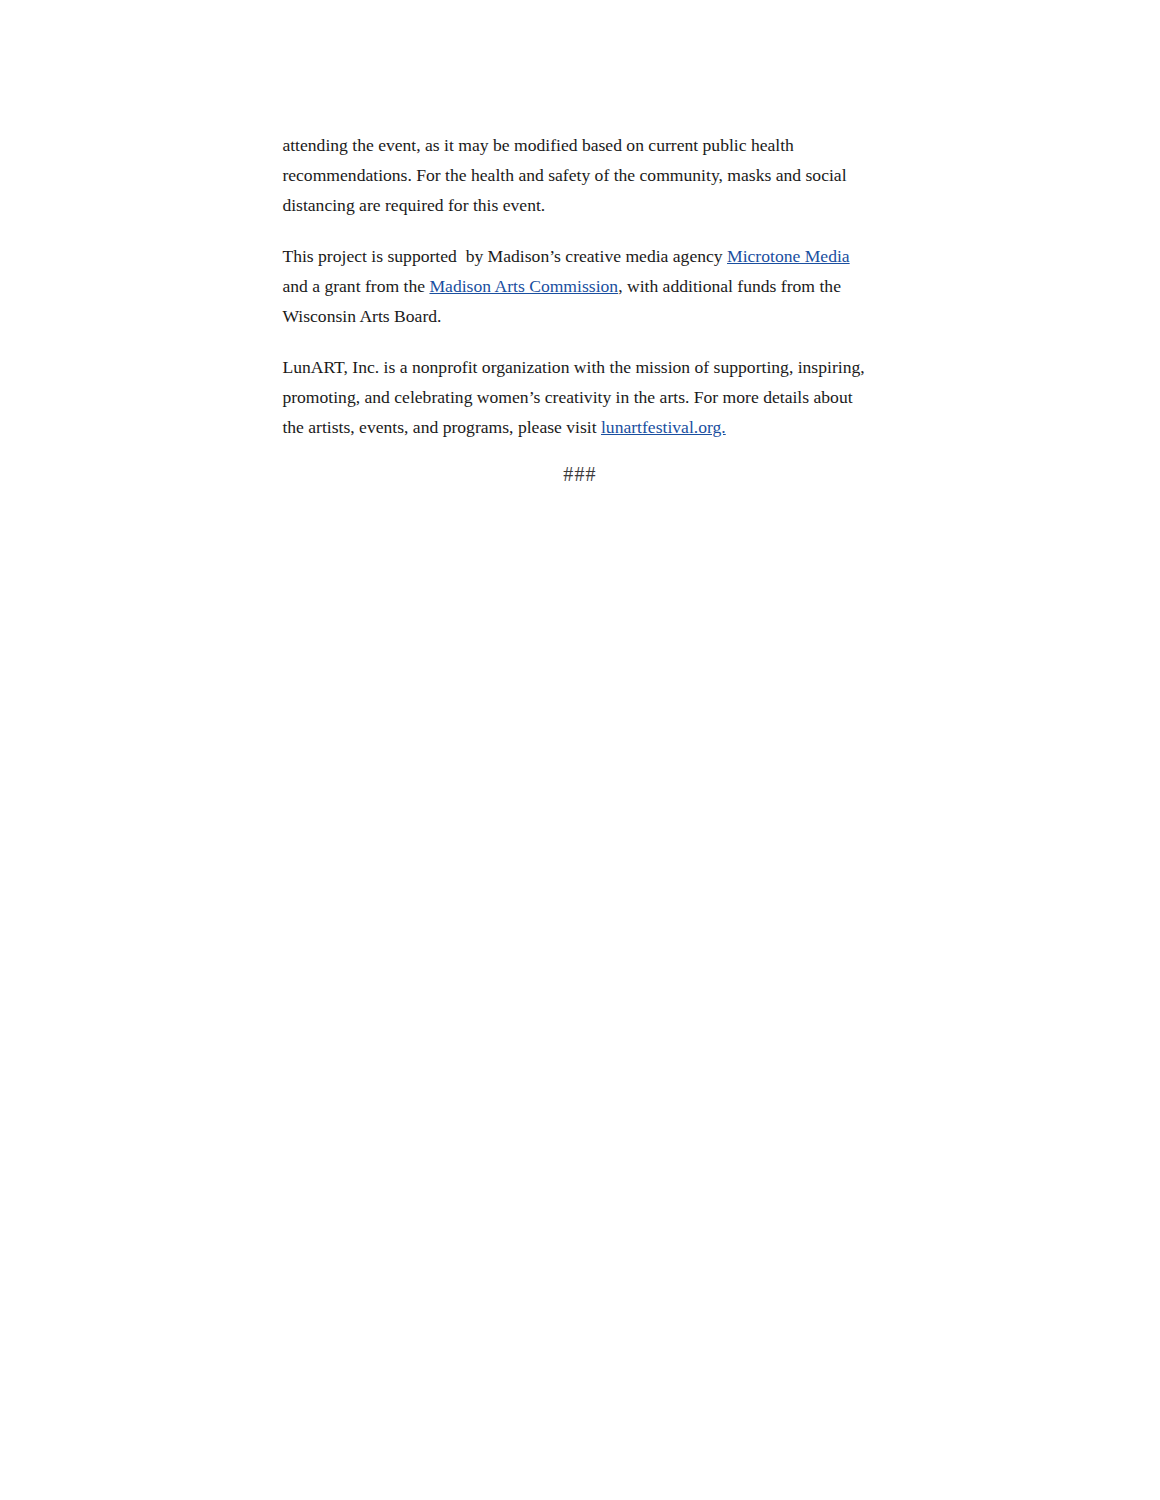attending the event, as it may be modified based on current public health recommendations. For the health and safety of the community, masks and social distancing are required for this event.
This project is supported by Madison’s creative media agency Microtone Media and a grant from the Madison Arts Commission, with additional funds from the Wisconsin Arts Board.
LunART, Inc. is a nonprofit organization with the mission of supporting, inspiring, promoting, and celebrating women’s creativity in the arts. For more details about the artists, events, and programs, please visit lunartfestival.org.
###